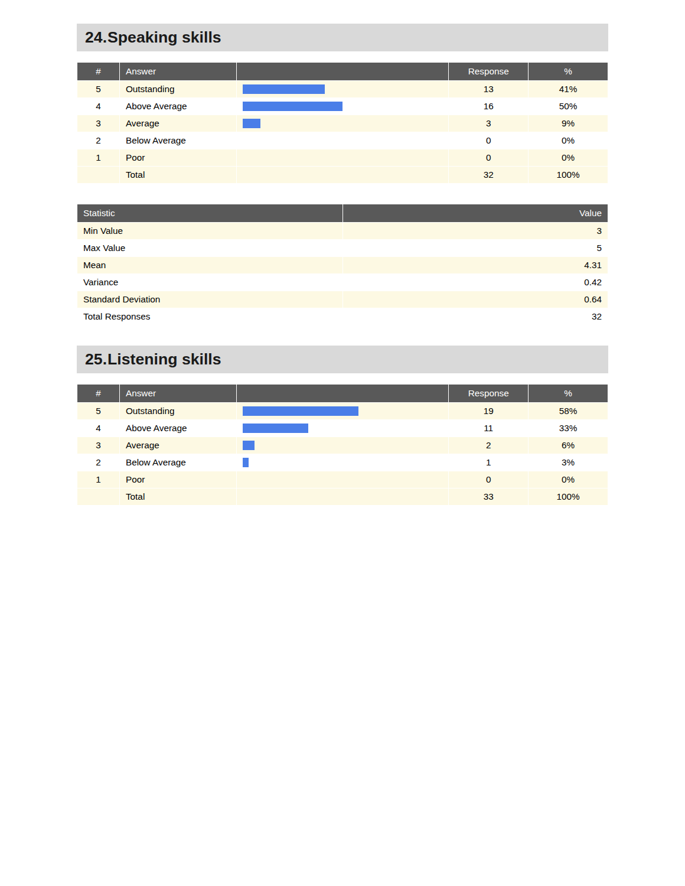24. Speaking skills
| # | Answer | | Response | % |
| --- | --- | --- | --- | --- |
| 5 | Outstanding | | 13 | 41% |
| 4 | Above Average | | 16 | 50% |
| 3 | Average | | 3 | 9% |
| 2 | Below Average | | 0 | 0% |
| 1 | Poor | | 0 | 0% |
| | Total | | 32 | 100% |
| Statistic | Value |
| --- | --- |
| Min Value | 3 |
| Max Value | 5 |
| Mean | 4.31 |
| Variance | 0.42 |
| Standard Deviation | 0.64 |
| Total Responses | 32 |
25. Listening skills
| # | Answer | | Response | % |
| --- | --- | --- | --- | --- |
| 5 | Outstanding | | 19 | 58% |
| 4 | Above Average | | 11 | 33% |
| 3 | Average | | 2 | 6% |
| 2 | Below Average | | 1 | 3% |
| 1 | Poor | | 0 | 0% |
| | Total | | 33 | 100% |